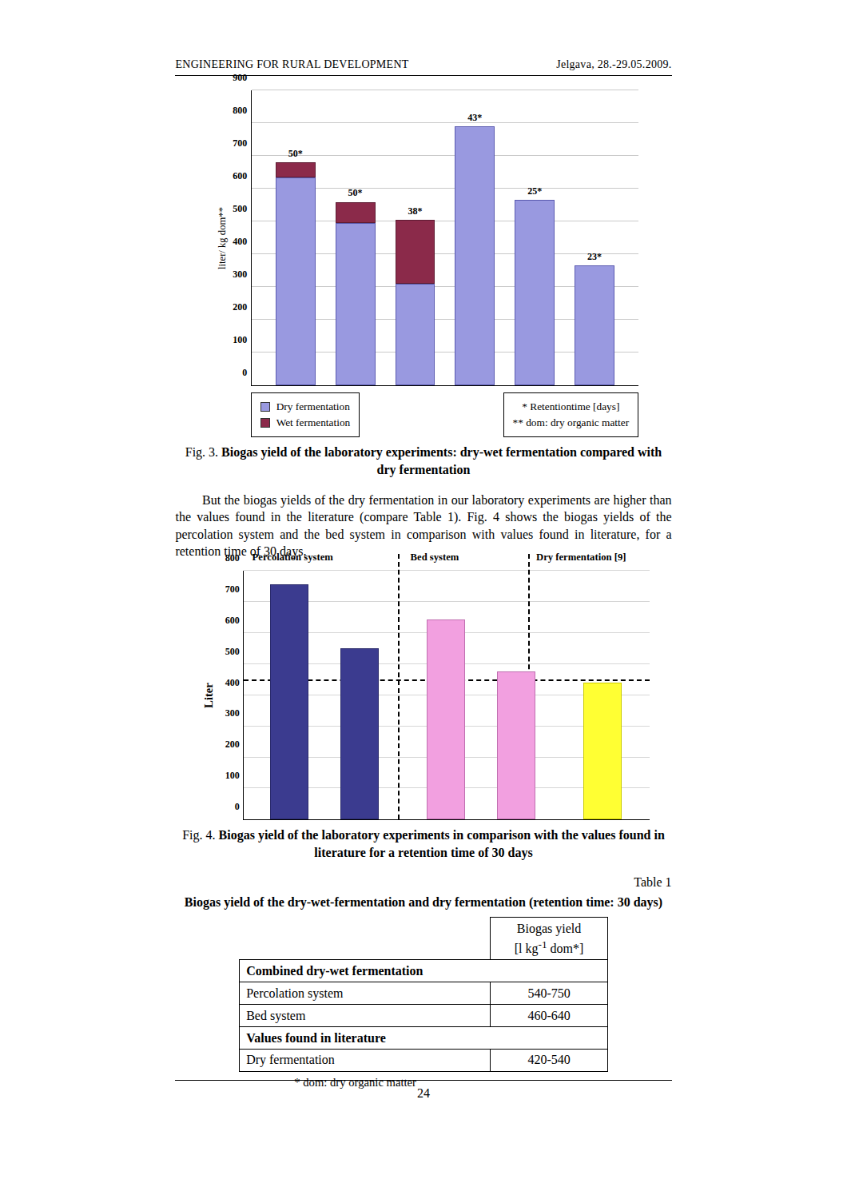Engineering for Rural Development
Jelgava, 28.-29.05.2009.
liter/ kg dom**
0
100
200
300
400
500
600
700
800
900
50*
50*
38*
43*
25*
23*
Dry fermentation
Wet fermentation
* Retentiontime [days]
** dom: dry organic matter
Fig. 3. Biogas yield of the laboratory experiments: dry-wet fermentation compared with dry fermentation
But the biogas yields of the dry fermentation in our laboratory experiments are higher than the values found in the literature (compare Table 1). Fig. 4 shows the biogas yields of the percolation system and the bed system in comparison with values found in literature, for a retention time of 30 days.
Liter
0
100
200
300
400
500
600
700
800
Percolation system
Bed system
Dry fermentation [9]
Fig. 4. Biogas yield of the laboratory experiments in comparison with the values found in literature for a retention time of 30 days
Table 1
Biogas yield of the dry-wet-fermentation and dry fermentation (retention time: 30 days)
| | Biogas yield [l kg -1 dom*] |
| Combined dry-wet fermentation |
| Percolation system | 540-750 |
| Bed system | 460-640 |
| Values found in literature |
| Dry fermentation | 420-540 |
* dom: dry organic matter
24